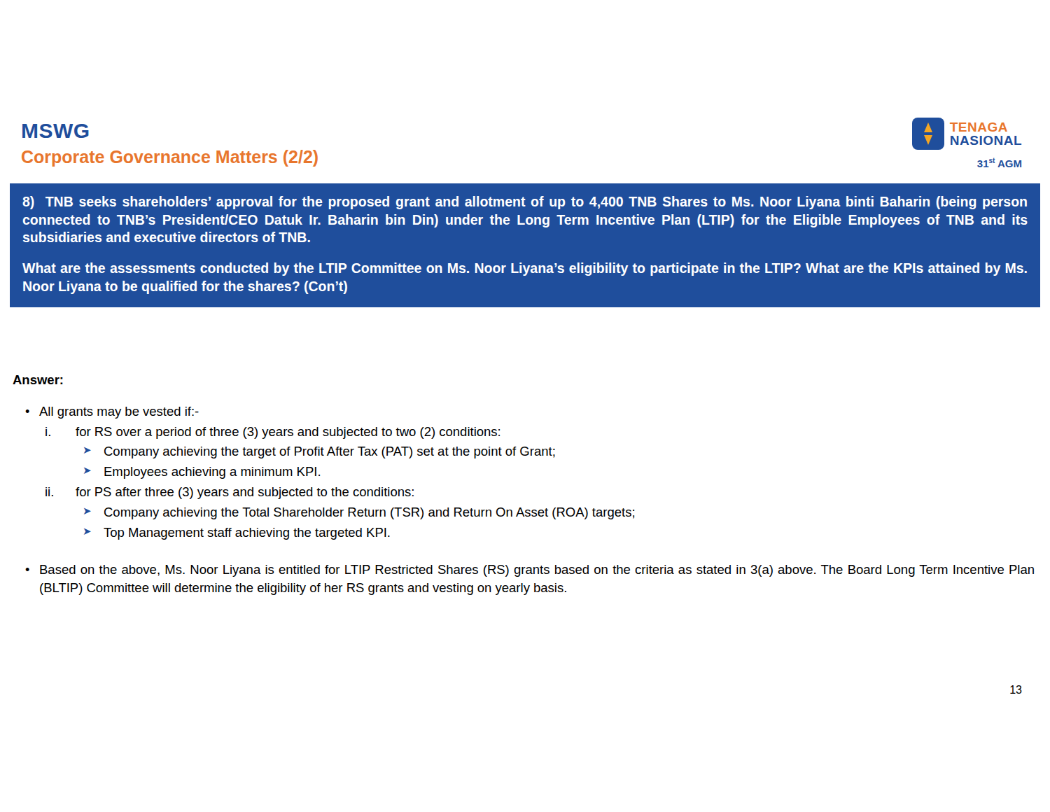MSWG
Corporate Governance Matters (2/2)
TENAGA
NASIONAL
31st AGM
8) TNB seeks shareholders’ approval for the proposed grant and allotment of up to 4,400 TNB Shares to Ms. Noor Liyana binti Baharin (being person connected to TNB’s President/CEO Datuk Ir. Baharin bin Din) under the Long Term Incentive Plan (LTIP) for the Eligible Employees of TNB and its subsidiaries and executive directors of TNB.
What are the assessments conducted by the LTIP Committee on Ms. Noor Liyana’s eligibility to participate in the LTIP? What are the KPIs attained by Ms. Noor Liyana to be qualified for the shares? (Con’t)
Answer:
All grants may be vested if:-
for RS over a period of three (3) years and subjected to two (2) conditions:
Company achieving the target of Profit After Tax (PAT) set at the point of Grant;
Employees achieving a minimum KPI.
for PS after three (3) years and subjected to the conditions:
Company achieving the Total Shareholder Return (TSR) and Return On Asset (ROA) targets;
Top Management staff achieving the targeted KPI.
Based on the above, Ms. Noor Liyana is entitled for LTIP Restricted Shares (RS) grants based on the criteria as stated in 3(a) above. The Board Long Term Incentive Plan (BLTIP) Committee will determine the eligibility of her RS grants and vesting on yearly basis.
13